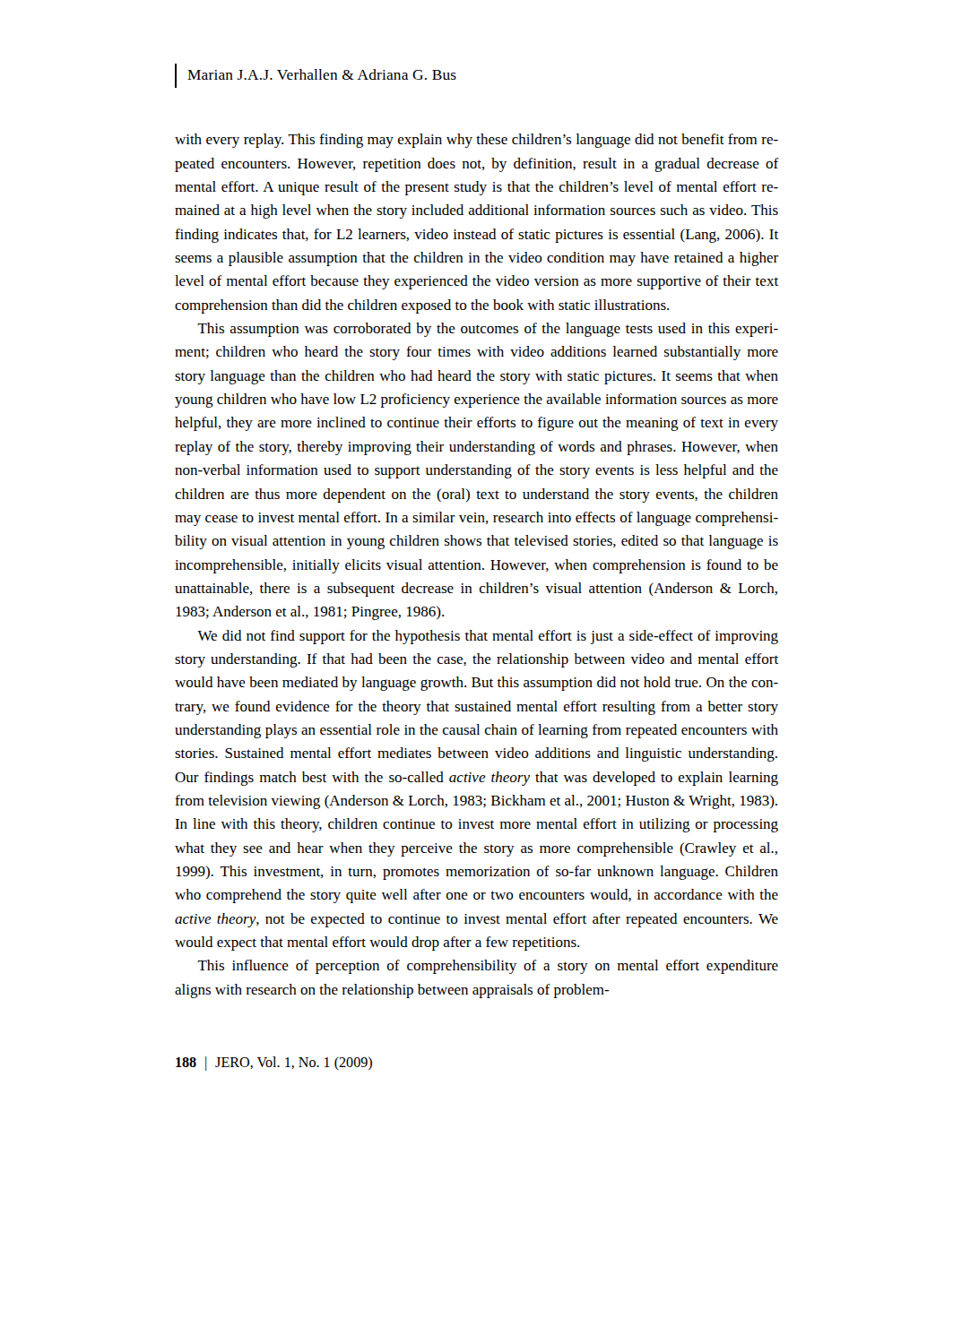Marian J.A.J. Verhallen & Adriana G. Bus
with every replay. This finding may explain why these children’s language did not benefit from repeated encounters. However, repetition does not, by definition, result in a gradual decrease of mental effort. A unique result of the present study is that the children’s level of mental effort remained at a high level when the story included additional information sources such as video. This finding indicates that, for L2 learners, video instead of static pictures is essential (Lang, 2006). It seems a plausible assumption that the children in the video condition may have retained a higher level of mental effort because they experienced the video version as more supportive of their text comprehension than did the children exposed to the book with static illustrations.
This assumption was corroborated by the outcomes of the language tests used in this experiment; children who heard the story four times with video additions learned substantially more story language than the children who had heard the story with static pictures. It seems that when young children who have low L2 proficiency experience the available information sources as more helpful, they are more inclined to continue their efforts to figure out the meaning of text in every replay of the story, thereby improving their understanding of words and phrases. However, when non-verbal information used to support understanding of the story events is less helpful and the children are thus more dependent on the (oral) text to understand the story events, the children may cease to invest mental effort. In a similar vein, research into effects of language comprehensibility on visual attention in young children shows that televised stories, edited so that language is incomprehensible, initially elicits visual attention. However, when comprehension is found to be unattainable, there is a subsequent decrease in children’s visual attention (Anderson & Lorch, 1983; Anderson et al., 1981; Pingree, 1986).
We did not find support for the hypothesis that mental effort is just a side-effect of improving story understanding. If that had been the case, the relationship between video and mental effort would have been mediated by language growth. But this assumption did not hold true. On the contrary, we found evidence for the theory that sustained mental effort resulting from a better story understanding plays an essential role in the causal chain of learning from repeated encounters with stories. Sustained mental effort mediates between video additions and linguistic understanding. Our findings match best with the so-called active theory that was developed to explain learning from television viewing (Anderson & Lorch, 1983; Bickham et al., 2001; Huston & Wright, 1983). In line with this theory, children continue to invest more mental effort in utilizing or processing what they see and hear when they perceive the story as more comprehensible (Crawley et al., 1999). This investment, in turn, promotes memorization of so-far unknown language. Children who comprehend the story quite well after one or two encounters would, in accordance with the active theory, not be expected to continue to invest mental effort after repeated encounters. We would expect that mental effort would drop after a few repetitions.
This influence of perception of comprehensibility of a story on mental effort expenditure aligns with research on the relationship between appraisals of problem-
188 | JERO, Vol. 1, No. 1 (2009)